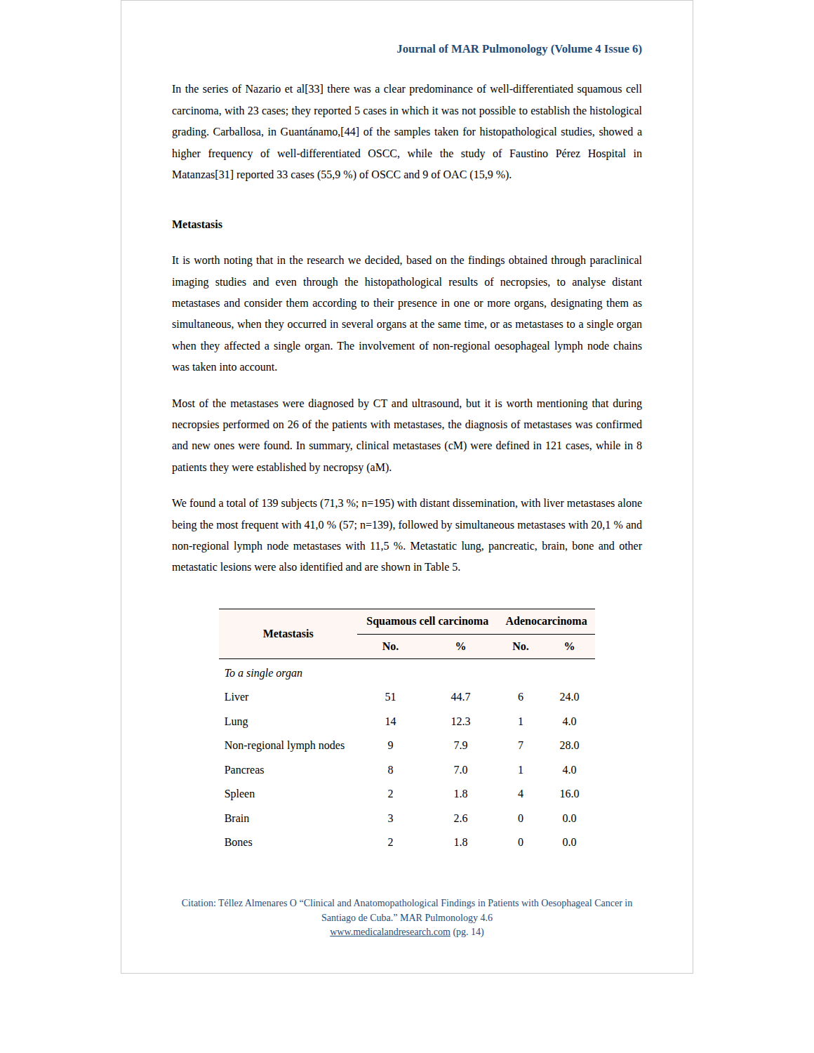Journal of MAR Pulmonology (Volume 4 Issue 6)
In the series of Nazario et al[33] there was a clear predominance of well-differentiated squamous cell carcinoma, with 23 cases; they reported 5 cases in which it was not possible to establish the histological grading. Carballosa, in Guantánamo,[44] of the samples taken for histopathological studies, showed a higher frequency of well-differentiated OSCC, while the study of Faustino Pérez Hospital in Matanzas[31] reported 33 cases (55,9 %) of OSCC and 9 of OAC (15,9 %).
Metastasis
It is worth noting that in the research we decided, based on the findings obtained through paraclinical imaging studies and even through the histopathological results of necropsies, to analyse distant metastases and consider them according to their presence in one or more organs, designating them as simultaneous, when they occurred in several organs at the same time, or as metastases to a single organ when they affected a single organ. The involvement of non-regional oesophageal lymph node chains was taken into account.
Most of the metastases were diagnosed by CT and ultrasound, but it is worth mentioning that during necropsies performed on 26 of the patients with metastases, the diagnosis of metastases was confirmed and new ones were found. In summary, clinical metastases (cM) were defined in 121 cases, while in 8 patients they were established by necropsy (aM).
We found a total of 139 subjects (71,3 %; n=195) with distant dissemination, with liver metastases alone being the most frequent with 41,0 % (57; n=139), followed by simultaneous metastases with 20,1 % and non-regional lymph node metastases with 11,5 %. Metastatic lung, pancreatic, brain, bone and other metastatic lesions were also identified and are shown in Table 5.
| Metastasis | Squamous cell carcinoma | Adenocarcinoma |
| --- | --- | --- |
| No. | % | No. | % |
| To a single organ |
| Liver | 51 | 44.7 | 6 | 24.0 |
| Lung | 14 | 12.3 | 1 | 4.0 |
| Non-regional lymph nodes | 9 | 7.9 | 7 | 28.0 |
| Pancreas | 8 | 7.0 | 1 | 4.0 |
| Spleen | 2 | 1.8 | 4 | 16.0 |
| Brain | 3 | 2.6 | 0 | 0.0 |
| Bones | 2 | 1.8 | 0 | 0.0 |
Citation: Téllez Almenares O “Clinical and Anatomopathological Findings in Patients with Oesophageal Cancer in Santiago de Cuba.” MAR Pulmonology 4.6 www.medicalandresearch.com (pg. 14)